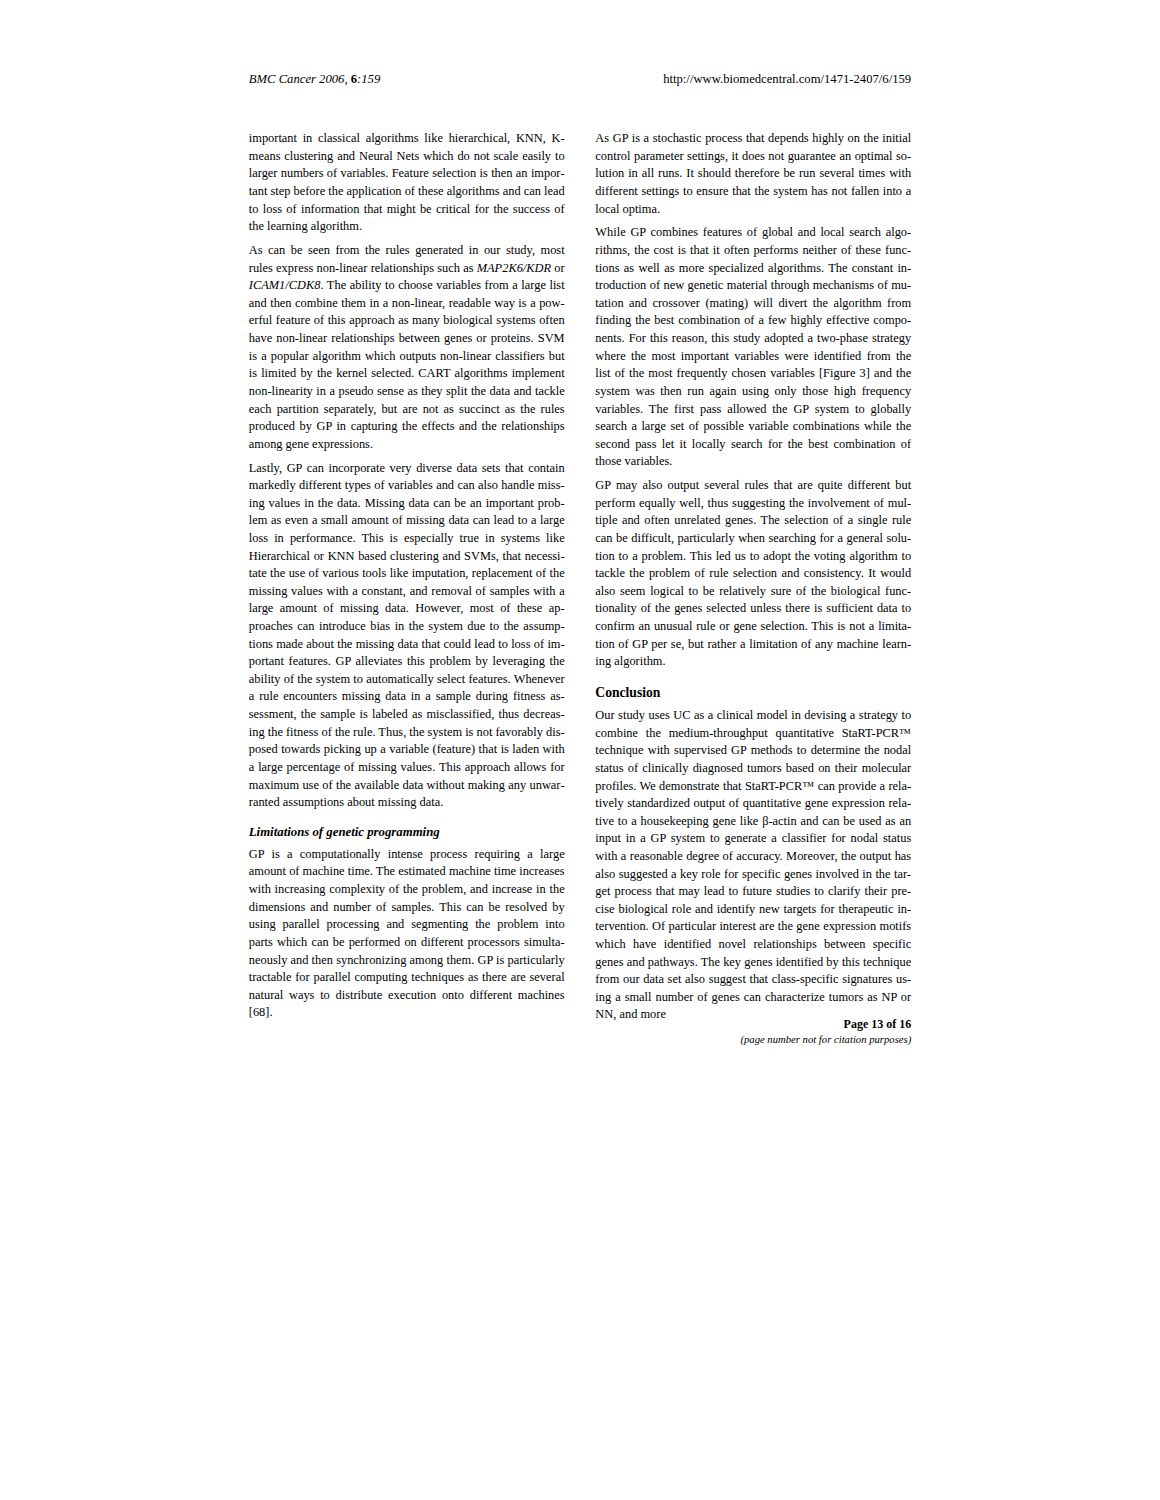BMC Cancer 2006, 6:159
http://www.biomedcentral.com/1471-2407/6/159
important in classical algorithms like hierarchical, KNN, K-means clustering and Neural Nets which do not scale easily to larger numbers of variables. Feature selection is then an important step before the application of these algorithms and can lead to loss of information that might be critical for the success of the learning algorithm.
As can be seen from the rules generated in our study, most rules express non-linear relationships such as MAP2K6/KDR or ICAM1/CDK8. The ability to choose variables from a large list and then combine them in a non-linear, readable way is a powerful feature of this approach as many biological systems often have non-linear relationships between genes or proteins. SVM is a popular algorithm which outputs non-linear classifiers but is limited by the kernel selected. CART algorithms implement non-linearity in a pseudo sense as they split the data and tackle each partition separately, but are not as succinct as the rules produced by GP in capturing the effects and the relationships among gene expressions.
Lastly, GP can incorporate very diverse data sets that contain markedly different types of variables and can also handle missing values in the data. Missing data can be an important problem as even a small amount of missing data can lead to a large loss in performance. This is especially true in systems like Hierarchical or KNN based clustering and SVMs, that necessitate the use of various tools like imputation, replacement of the missing values with a constant, and removal of samples with a large amount of missing data. However, most of these approaches can introduce bias in the system due to the assumptions made about the missing data that could lead to loss of important features. GP alleviates this problem by leveraging the ability of the system to automatically select features. Whenever a rule encounters missing data in a sample during fitness assessment, the sample is labeled as misclassified, thus decreasing the fitness of the rule. Thus, the system is not favorably disposed towards picking up a variable (feature) that is laden with a large percentage of missing values. This approach allows for maximum use of the available data without making any unwarranted assumptions about missing data.
Limitations of genetic programming
GP is a computationally intense process requiring a large amount of machine time. The estimated machine time increases with increasing complexity of the problem, and increase in the dimensions and number of samples. This can be resolved by using parallel processing and segmenting the problem into parts which can be performed on different processors simultaneously and then synchronizing among them. GP is particularly tractable for parallel computing techniques as there are several natural ways to distribute execution onto different machines [68].
As GP is a stochastic process that depends highly on the initial control parameter settings, it does not guarantee an optimal solution in all runs. It should therefore be run several times with different settings to ensure that the system has not fallen into a local optima.
While GP combines features of global and local search algorithms, the cost is that it often performs neither of these functions as well as more specialized algorithms. The constant introduction of new genetic material through mechanisms of mutation and crossover (mating) will divert the algorithm from finding the best combination of a few highly effective components. For this reason, this study adopted a two-phase strategy where the most important variables were identified from the list of the most frequently chosen variables [Figure 3] and the system was then run again using only those high frequency variables. The first pass allowed the GP system to globally search a large set of possible variable combinations while the second pass let it locally search for the best combination of those variables.
GP may also output several rules that are quite different but perform equally well, thus suggesting the involvement of multiple and often unrelated genes. The selection of a single rule can be difficult, particularly when searching for a general solution to a problem. This led us to adopt the voting algorithm to tackle the problem of rule selection and consistency. It would also seem logical to be relatively sure of the biological functionality of the genes selected unless there is sufficient data to confirm an unusual rule or gene selection. This is not a limitation of GP per se, but rather a limitation of any machine learning algorithm.
Conclusion
Our study uses UC as a clinical model in devising a strategy to combine the medium-throughput quantitative StaRT-PCR™ technique with supervised GP methods to determine the nodal status of clinically diagnosed tumors based on their molecular profiles. We demonstrate that StaRT-PCR™ can provide a relatively standardized output of quantitative gene expression relative to a housekeeping gene like β-actin and can be used as an input in a GP system to generate a classifier for nodal status with a reasonable degree of accuracy. Moreover, the output has also suggested a key role for specific genes involved in the target process that may lead to future studies to clarify their precise biological role and identify new targets for therapeutic intervention. Of particular interest are the gene expression motifs which have identified novel relationships between specific genes and pathways. The key genes identified by this technique from our data set also suggest that class-specific signatures using a small number of genes can characterize tumors as NP or NN, and more
Page 13 of 16
(page number not for citation purposes)